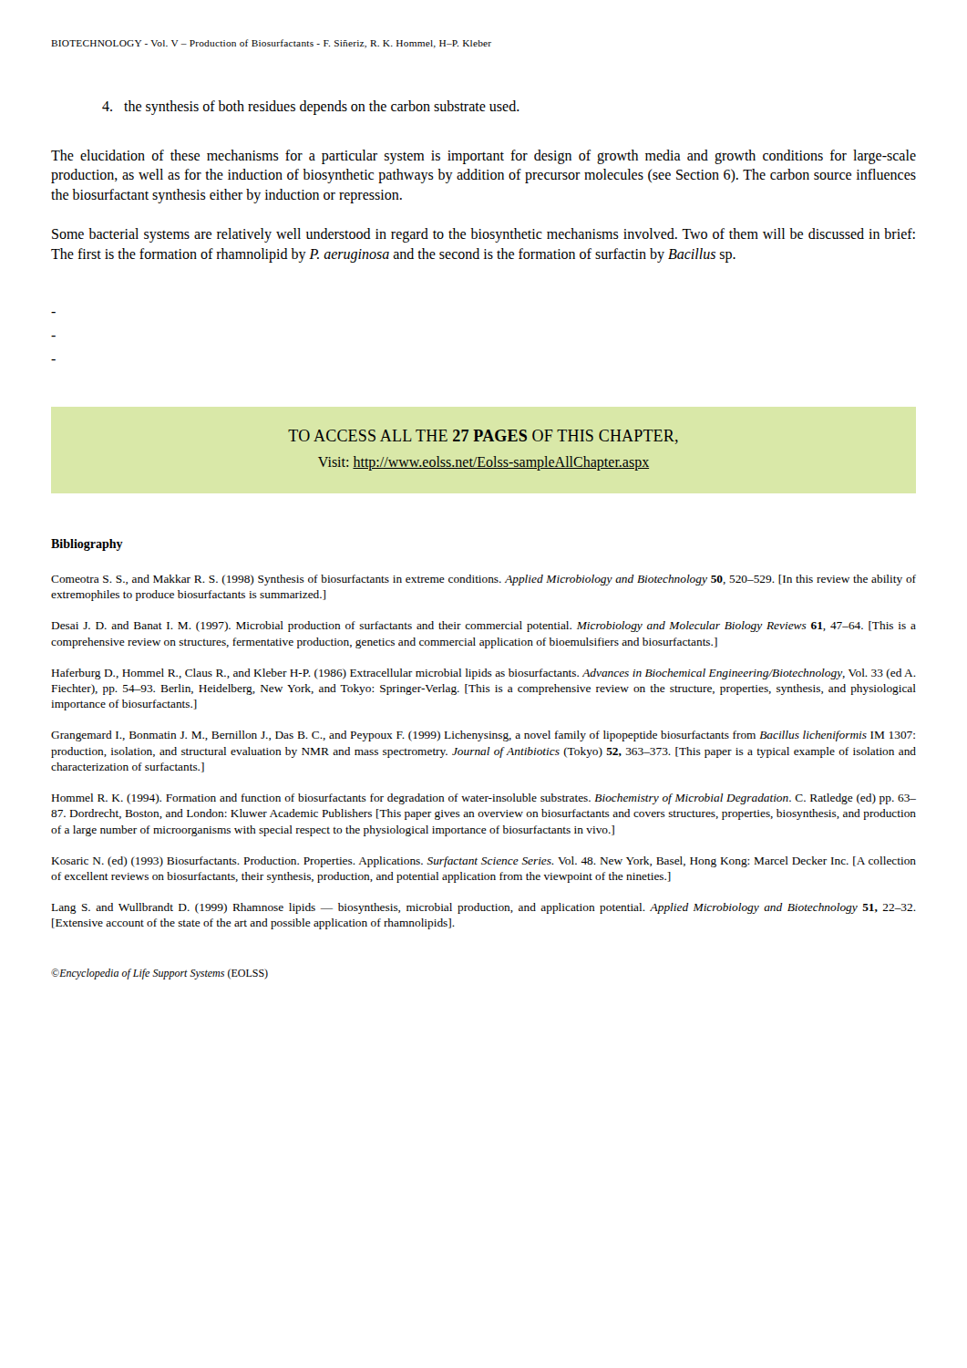BIOTECHNOLOGY - Vol. V – Production of Biosurfactants - F. Siñeriz, R. K. Hommel, H–P. Kleber
4. the synthesis of both residues depends on the carbon substrate used.
The elucidation of these mechanisms for a particular system is important for design of growth media and growth conditions for large-scale production, as well as for the induction of biosynthetic pathways by addition of precursor molecules (see Section 6). The carbon source influences the biosurfactant synthesis either by induction or repression.
Some bacterial systems are relatively well understood in regard to the biosynthetic mechanisms involved. Two of them will be discussed in brief: The first is the formation of rhamnolipid by P. aeruginosa and the second is the formation of surfactin by Bacillus sp.
- - -
TO ACCESS ALL THE 27 PAGES OF THIS CHAPTER,
Visit: http://www.eolss.net/Eolss-sampleAllChapter.aspx
Bibliography
Comeotra S. S., and Makkar R. S. (1998) Synthesis of biosurfactants in extreme conditions. Applied Microbiology and Biotechnology 50, 520–529. [In this review the ability of extremophiles to produce biosurfactants is summarized.]
Desai J. D. and Banat I. M. (1997). Microbial production of surfactants and their commercial potential. Microbiology and Molecular Biology Reviews 61, 47–64. [This is a comprehensive review on structures, fermentative production, genetics and commercial application of bioemulsifiers and biosurfactants.]
Haferburg D., Hommel R., Claus R., and Kleber H-P. (1986) Extracellular microbial lipids as biosurfactants. Advances in Biochemical Engineering/Biotechnology, Vol. 33 (ed A. Fiechter), pp. 54–93. Berlin, Heidelberg, New York, and Tokyo: Springer-Verlag. [This is a comprehensive review on the structure, properties, synthesis, and physiological importance of biosurfactants.]
Grangemard I., Bonmatin J. M., Bernillon J., Das B. C., and Peypoux F. (1999) Lichenysinsg, a novel family of lipopeptide biosurfactants from Bacillus licheniformis IM 1307: production, isolation, and structural evaluation by NMR and mass spectrometry. Journal of Antibiotics (Tokyo) 52, 363–373. [This paper is a typical example of isolation and characterization of surfactants.]
Hommel R. K. (1994). Formation and function of biosurfactants for degradation of water-insoluble substrates. Biochemistry of Microbial Degradation. C. Ratledge (ed) pp. 63–87. Dordrecht, Boston, and London: Kluwer Academic Publishers [This paper gives an overview on biosurfactants and covers structures, properties, biosynthesis, and production of a large number of microorganisms with special respect to the physiological importance of biosurfactants in vivo.]
Kosaric N. (ed) (1993) Biosurfactants. Production. Properties. Applications. Surfactant Science Series. Vol. 48. New York, Basel, Hong Kong: Marcel Decker Inc. [A collection of excellent reviews on biosurfactants, their synthesis, production, and potential application from the viewpoint of the nineties.]
Lang S. and Wullbrandt D. (1999) Rhamnose lipids — biosynthesis, microbial production, and application potential. Applied Microbiology and Biotechnology 51, 22–32. [Extensive account of the state of the art and possible application of rhamnolipids].
©Encyclopedia of Life Support Systems (EOLSS)